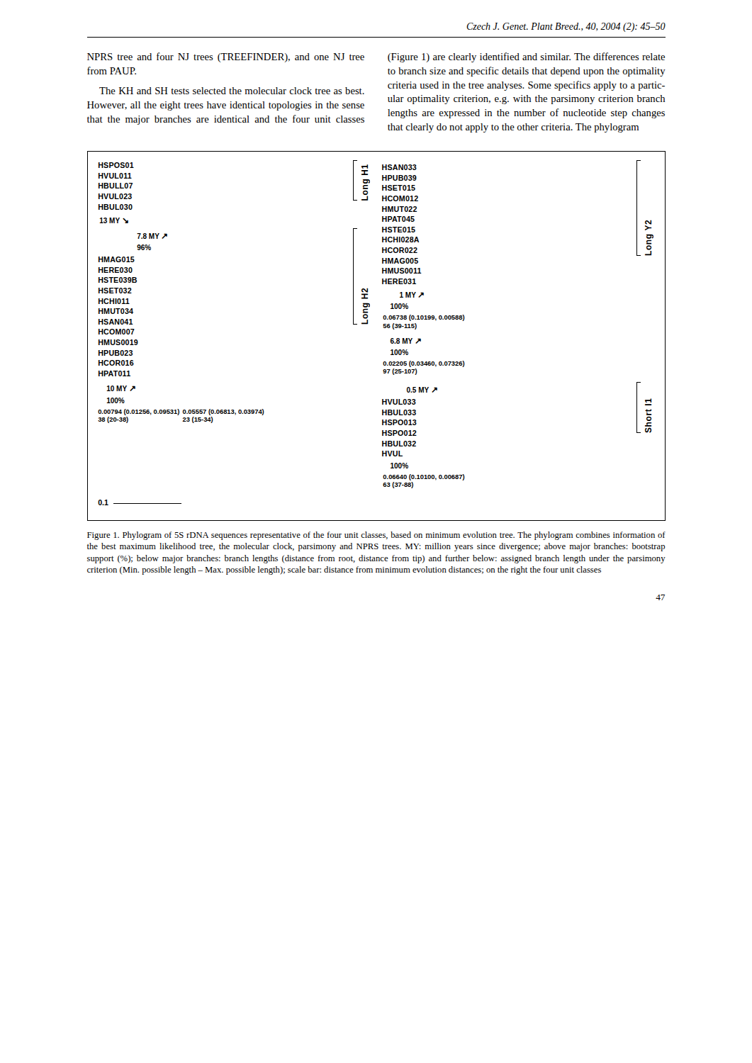Czech J. Genet. Plant Breed., 40, 2004 (2): 45–50
NPRS tree and four NJ trees (TREEFINDER), and one NJ tree from PAUP.
The KH and SH tests selected the molecular clock tree as best. However, all the eight trees have identical topologies in the sense that the major branches are identical and the four unit classes (Figure 1) are clearly identified and similar. The differences relate to branch size and specific details that depend upon the optimality criteria used in the tree analyses. Some specifics apply to a particular optimality criterion, e.g. with the parsimony criterion branch lengths are expressed in the number of nucleotide step changes that clearly do not apply to the other criteria. The phylogram
HSPOS01
HVUL011
HBULL07
HVUL023
HBUL030
Long H1
13 MY ↘
7.8 MY ↗
96%
HMAG015
HERE030
HSTE039B
HSET032
HCHI011
HMUT034
HSAN041
HCOM007
HMUS0019
HPUB023
HCOR016
HPAT011
Long H2
10 MY ↗
100%
0.00794 (0.01256, 0.09531)
38 (20-38)
0.05557 (0.06813, 0.03974)
23 (15-34)
HSAN033
HPUB039
HSET015
HCOM012
HMUT022
HPAT045
HSTE015
HCHI028A
HCOR022
HMAG005
HMUS0011
HERE031
Long Y2
1 MY ↗
100%
0.06738 (0.10199, 0.00588)
56 (39-115)
6.8 MY ↗
100%
0.02205 (0.03460, 0.07326)
97 (25-107)
0.5 MY ↗
HVUL033
HBUL033
HSPO013
HSPO012
HBUL032
HVUL
Short I1
100%
0.06640 (0.10100, 0.00687)
63 (37-88)
0.1
Figure 1. Phylogram of 5S rDNA sequences representative of the four unit classes, based on minimum evolution tree. The phylogram combines information of the best maximum likelihood tree, the molecular clock, parsimony and NPRS trees. MY: million years since divergence; above major branches: bootstrap support (%); below major branches: branch lengths (distance from root, distance from tip) and further below: assigned branch length under the parsimony criterion (Min. possible length – Max. possible length); scale bar: distance from minimum evolution distances; on the right the four unit classes
47